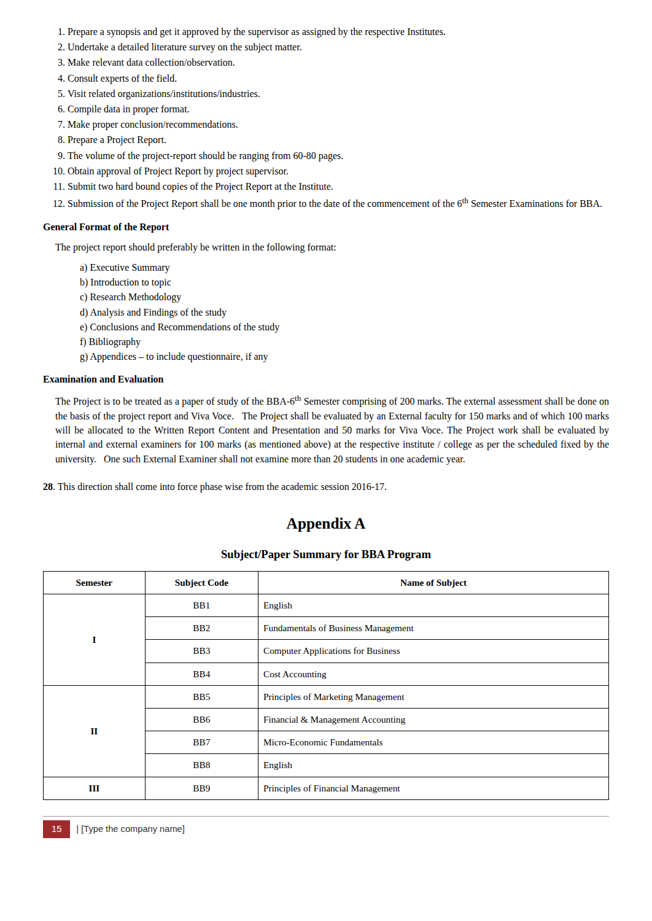Prepare a synopsis and get it approved by the supervisor as assigned by the respective Institutes.
Undertake a detailed literature survey on the subject matter.
Make relevant data collection/observation.
Consult experts of the field.
Visit related organizations/institutions/industries.
Compile data in proper format.
Make proper conclusion/recommendations.
Prepare a Project Report.
The volume of the project-report should be ranging from 60-80 pages.
Obtain approval of Project Report by project supervisor.
Submit two hard bound copies of the Project Report at the Institute.
Submission of the Project Report shall be one month prior to the date of the commencement of the 6th Semester Examinations for BBA.
General Format of the Report
The project report should preferably be written in the following format:
a) Executive Summary
b) Introduction to topic
c) Research Methodology
d) Analysis and Findings of the study
e) Conclusions and Recommendations of the study
f) Bibliography
g) Appendices – to include questionnaire, if any
Examination and Evaluation
The Project is to be treated as a paper of study of the BBA-6th Semester comprising of 200 marks. The external assessment shall be done on the basis of the project report and Viva Voce. The Project shall be evaluated by an External faculty for 150 marks and of which 100 marks will be allocated to the Written Report Content and Presentation and 50 marks for Viva Voce. The Project work shall be evaluated by internal and external examiners for 100 marks (as mentioned above) at the respective institute / college as per the scheduled fixed by the university. One such External Examiner shall not examine more than 20 students in one academic year.
28. This direction shall come into force phase wise from the academic session 2016-17.
Appendix A
Subject/Paper Summary for BBA Program
| Semester | Subject Code | Name of Subject |
| --- | --- | --- |
| I | BB1 | English |
| BB2 | Fundamentals of Business Management |
| BB3 | Computer Applications for Business |
| BB4 | Cost Accounting |
| II | BB5 | Principles of Marketing Management |
| BB6 | Financial & Management Accounting |
| BB7 | Micro-Economic Fundamentals |
| BB8 | English |
| III | BB9 | Principles of Financial Management |
15 | [Type the company name]